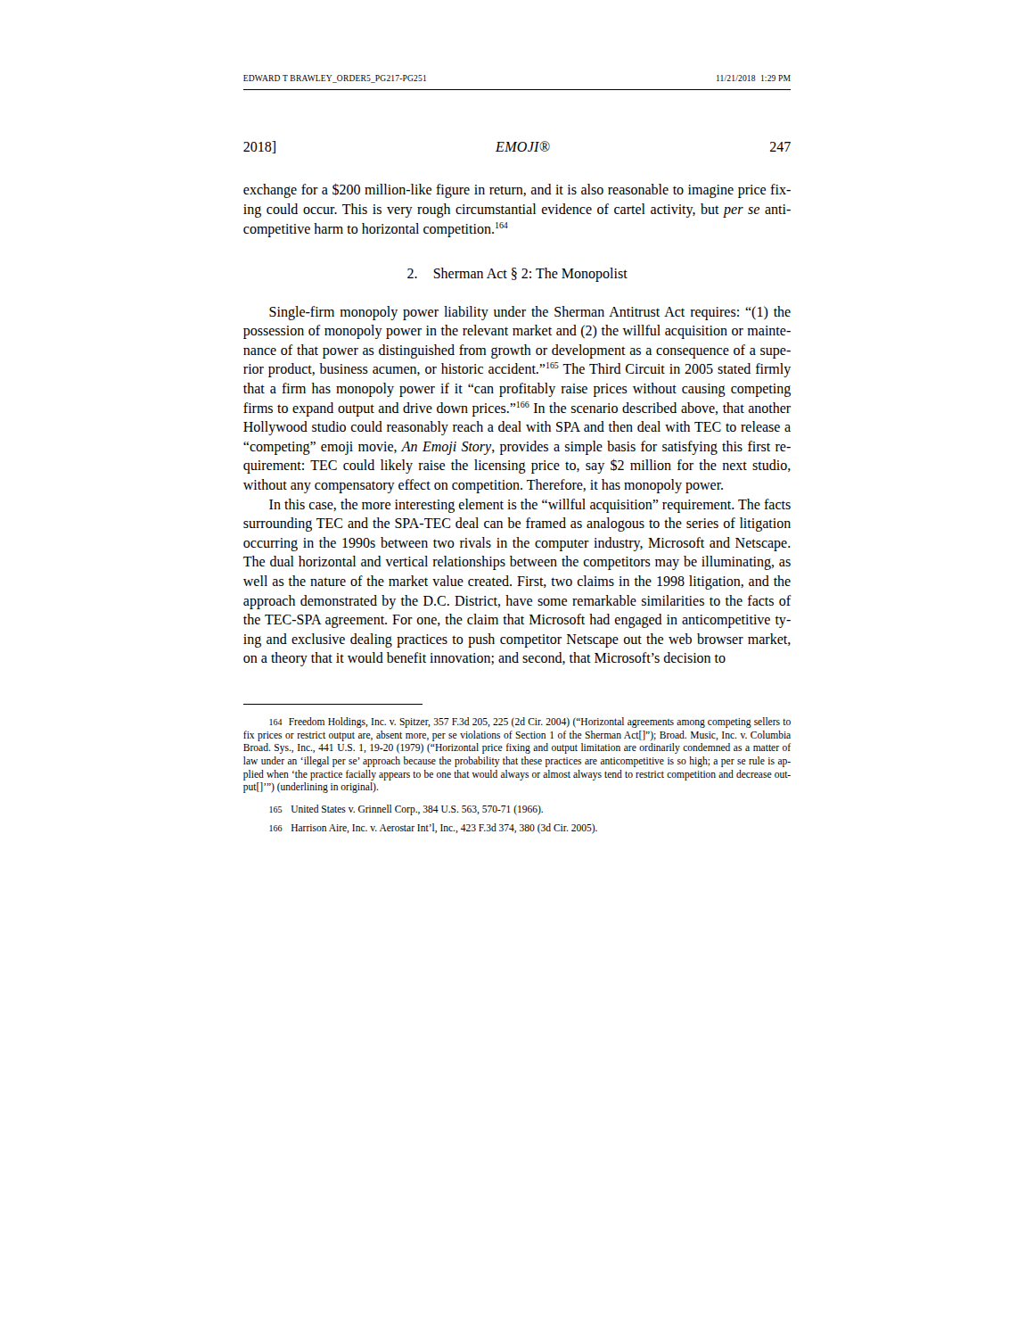Edward T Brawley_Order5_Pg217-Pg251 11/21/2018 1:29 PM
2018] EMOJI® 247
exchange for a $200 million-like figure in return, and it is also reasonable to imagine price fixing could occur. This is very rough circumstantial evidence of cartel activity, but per se anticompetitive harm to horizontal competition.164
2. Sherman Act § 2: The Monopolist
Single-firm monopoly power liability under the Sherman Antitrust Act requires: “(1) the possession of monopoly power in the relevant market and (2) the willful acquisition or maintenance of that power as distinguished from growth or development as a consequence of a superior product, business acumen, or historic accident.”165 The Third Circuit in 2005 stated firmly that a firm has monopoly power if it “can profitably raise prices without causing competing firms to expand output and drive down prices.”166 In the scenario described above, that another Hollywood studio could reasonably reach a deal with SPA and then deal with TEC to release a “competing” emoji movie, An Emoji Story, provides a simple basis for satisfying this first requirement: TEC could likely raise the licensing price to, say $2 million for the next studio, without any compensatory effect on competition. Therefore, it has monopoly power.
In this case, the more interesting element is the “willful acquisition” requirement. The facts surrounding TEC and the SPA-TEC deal can be framed as analogous to the series of litigation occurring in the 1990s between two rivals in the computer industry, Microsoft and Netscape. The dual horizontal and vertical relationships between the competitors may be illuminating, as well as the nature of the market value created. First, two claims in the 1998 litigation, and the approach demonstrated by the D.C. District, have some remarkable similarities to the facts of the TEC-SPA agreement. For one, the claim that Microsoft had engaged in anticompetitive tying and exclusive dealing practices to push competitor Netscape out the web browser market, on a theory that it would benefit innovation; and second, that Microsoft’s decision to
164 Freedom Holdings, Inc. v. Spitzer, 357 F.3d 205, 225 (2d Cir. 2004) (“Horizontal agreements among competing sellers to fix prices or restrict output are, absent more, per se violations of Section 1 of the Sherman Act[]”); Broad. Music, Inc. v. Columbia Broad. Sys., Inc., 441 U.S. 1, 19-20 (1979) (“Horizontal price fixing and output limitation are ordinarily condemned as a matter of law under an ‘illegal per se’ approach because the probability that these practices are anticompetitive is so high; a per se rule is applied when ‘the practice facially appears to be one that would always or almost always tend to restrict competition and decrease output[]’”) (underlining in original).
165 United States v. Grinnell Corp., 384 U.S. 563, 570-71 (1966).
166 Harrison Aire, Inc. v. Aerostar Int’l, Inc., 423 F.3d 374, 380 (3d Cir. 2005).